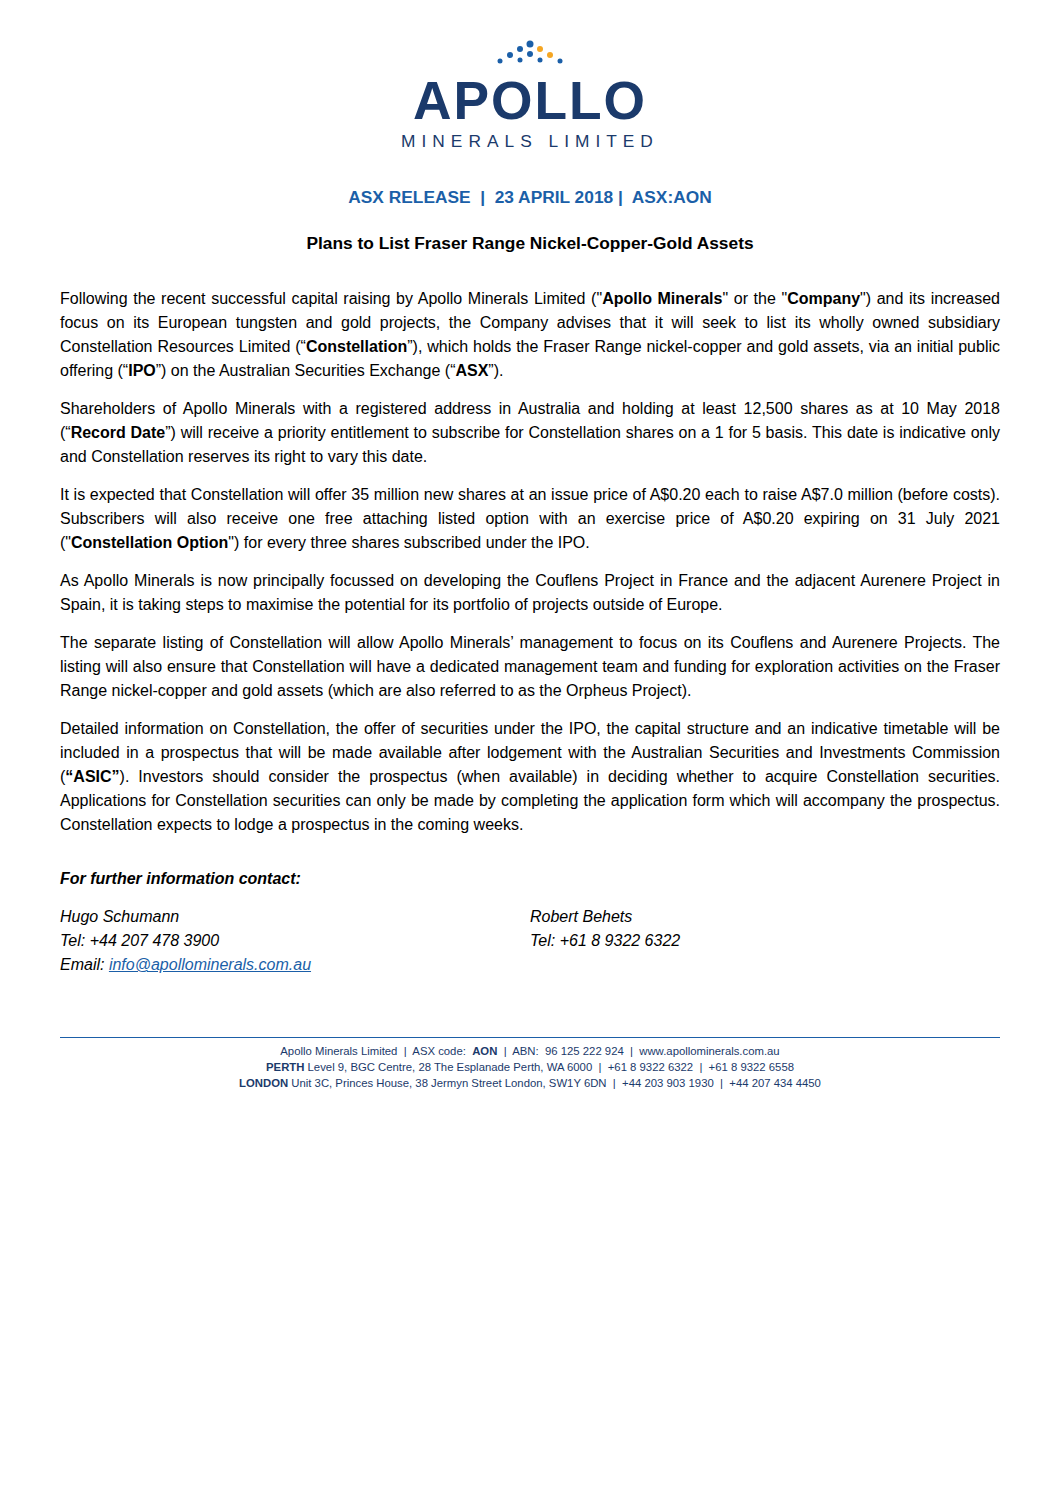APOLLO
MINERALS LIMITED
ASX RELEASE | 23 APRIL 2018 | ASX:AON
Plans to List Fraser Range Nickel-Copper-Gold Assets
Following the recent successful capital raising by Apollo Minerals Limited ("Apollo Minerals" or the "Company") and its increased focus on its European tungsten and gold projects, the Company advises that it will seek to list its wholly owned subsidiary Constellation Resources Limited (“Constellation”), which holds the Fraser Range nickel-copper and gold assets, via an initial public offering (“IPO”) on the Australian Securities Exchange (“ASX”).
Shareholders of Apollo Minerals with a registered address in Australia and holding at least 12,500 shares as at 10 May 2018 (“Record Date”) will receive a priority entitlement to subscribe for Constellation shares on a 1 for 5 basis. This date is indicative only and Constellation reserves its right to vary this date.
It is expected that Constellation will offer 35 million new shares at an issue price of A$0.20 each to raise A$7.0 million (before costs). Subscribers will also receive one free attaching listed option with an exercise price of A$0.20 expiring on 31 July 2021 ("Constellation Option") for every three shares subscribed under the IPO.
As Apollo Minerals is now principally focussed on developing the Couflens Project in France and the adjacent Aurenere Project in Spain, it is taking steps to maximise the potential for its portfolio of projects outside of Europe.
The separate listing of Constellation will allow Apollo Minerals’ management to focus on its Couflens and Aurenere Projects. The listing will also ensure that Constellation will have a dedicated management team and funding for exploration activities on the Fraser Range nickel-copper and gold assets (which are also referred to as the Orpheus Project).
Detailed information on Constellation, the offer of securities under the IPO, the capital structure and an indicative timetable will be included in a prospectus that will be made available after lodgement with the Australian Securities and Investments Commission (“ASIC”). Investors should consider the prospectus (when available) in deciding whether to acquire Constellation securities. Applications for Constellation securities can only be made by completing the application form which will accompany the prospectus. Constellation expects to lodge a prospectus in the coming weeks.
For further information contact:
| Hugo Schumann Tel: +44 207 478 3900 Email: info@apollominerals.com.au | Robert Behets Tel: +61 8 9322 6322 |
Apollo Minerals Limited | ASX code: AON | ABN: 96 125 222 924 | www.apollominerals.com.au
PERTH Level 9, BGC Centre, 28 The Esplanade Perth, WA 6000 | +61 8 9322 6322 | +61 8 9322 6558
LONDON Unit 3C, Princes House, 38 Jermyn Street London, SW1Y 6DN | +44 203 903 1930 | +44 207 434 4450